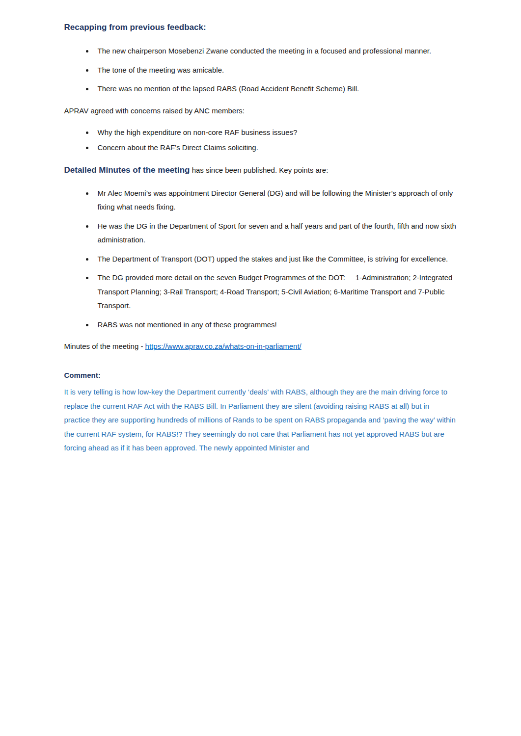Recapping from previous feedback:
The new chairperson Mosebenzi Zwane conducted the meeting in a focused and professional manner.
The tone of the meeting was amicable.
There was no mention of the lapsed RABS (Road Accident Benefit Scheme) Bill.
APRAV agreed with concerns raised by ANC members:
Why the high expenditure on non-core RAF business issues?
Concern about the RAF’s Direct Claims soliciting.
Detailed Minutes of the meeting has since been published. Key points are:
Mr Alec Moemi’s was appointment Director General (DG) and will be following the Minister’s approach of only fixing what needs fixing.
He was the DG in the Department of Sport for seven and a half years and part of the fourth, fifth and now sixth administration.
The Department of Transport (DOT) upped the stakes and just like the Committee, is striving for excellence.
The DG provided more detail on the seven Budget Programmes of the DOT: 1-Administration; 2-Integrated Transport Planning; 3-Rail Transport; 4-Road Transport; 5-Civil Aviation; 6-Maritime Transport and 7-Public Transport.
RABS was not mentioned in any of these programmes!
Minutes of the meeting - https://www.aprav.co.za/whats-on-in-parliament/
Comment:
It is very telling is how low-key the Department currently ‘deals’ with RABS, although they are the main driving force to replace the current RAF Act with the RABS Bill. In Parliament they are silent (avoiding raising RABS at all) but in practice they are supporting hundreds of millions of Rands to be spent on RABS propaganda and ‘paving the way’ within the current RAF system, for RABS!? They seemingly do not care that Parliament has not yet approved RABS but are forcing ahead as if it has been approved. The newly appointed Minister and